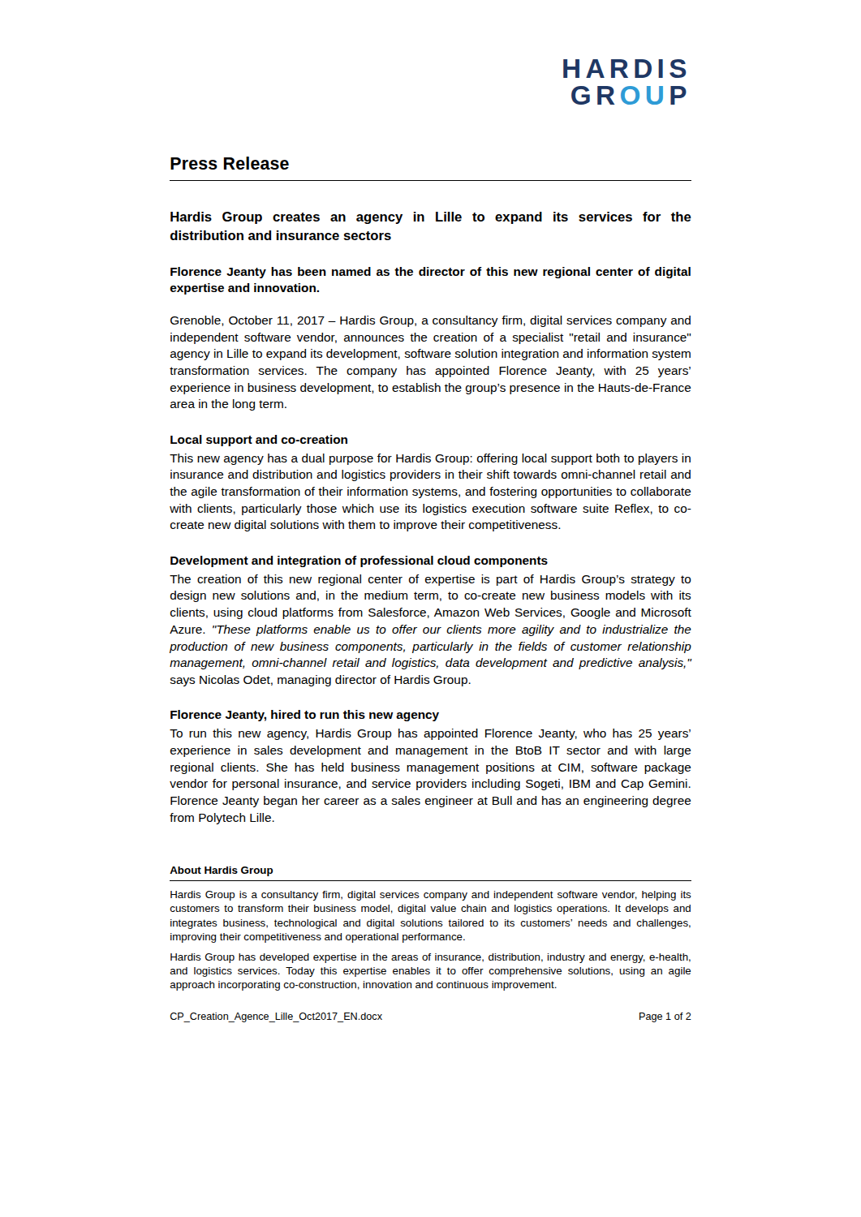HARDIS
GROUP
Press Release
Hardis Group creates an agency in Lille to expand its services for the distribution and insurance sectors
Florence Jeanty has been named as the director of this new regional center of digital expertise and innovation.
Grenoble, October 11, 2017 – Hardis Group, a consultancy firm, digital services company and independent software vendor, announces the creation of a specialist "retail and insurance" agency in Lille to expand its development, software solution integration and information system transformation services. The company has appointed Florence Jeanty, with 25 years’ experience in business development, to establish the group’s presence in the Hauts-de-France area in the long term.
Local support and co-creation
This new agency has a dual purpose for Hardis Group: offering local support both to players in insurance and distribution and logistics providers in their shift towards omni-channel retail and the agile transformation of their information systems, and fostering opportunities to collaborate with clients, particularly those which use its logistics execution software suite Reflex, to co-create new digital solutions with them to improve their competitiveness.
Development and integration of professional cloud components
The creation of this new regional center of expertise is part of Hardis Group’s strategy to design new solutions and, in the medium term, to co-create new business models with its clients, using cloud platforms from Salesforce, Amazon Web Services, Google and Microsoft Azure. "These platforms enable us to offer our clients more agility and to industrialize the production of new business components, particularly in the fields of customer relationship management, omni-channel retail and logistics, data development and predictive analysis," says Nicolas Odet, managing director of Hardis Group.
Florence Jeanty, hired to run this new agency
To run this new agency, Hardis Group has appointed Florence Jeanty, who has 25 years’ experience in sales development and management in the BtoB IT sector and with large regional clients. She has held business management positions at CIM, software package vendor for personal insurance, and service providers including Sogeti, IBM and Cap Gemini. Florence Jeanty began her career as a sales engineer at Bull and has an engineering degree from Polytech Lille.
About Hardis Group
Hardis Group is a consultancy firm, digital services company and independent software vendor, helping its customers to transform their business model, digital value chain and logistics operations. It develops and integrates business, technological and digital solutions tailored to its customers’ needs and challenges, improving their competitiveness and operational performance.
Hardis Group has developed expertise in the areas of insurance, distribution, industry and energy, e-health, and logistics services. Today this expertise enables it to offer comprehensive solutions, using an agile approach incorporating co-construction, innovation and continuous improvement.
CP_Creation_Agence_Lille_Oct2017_EN.docx Page 1 of 2